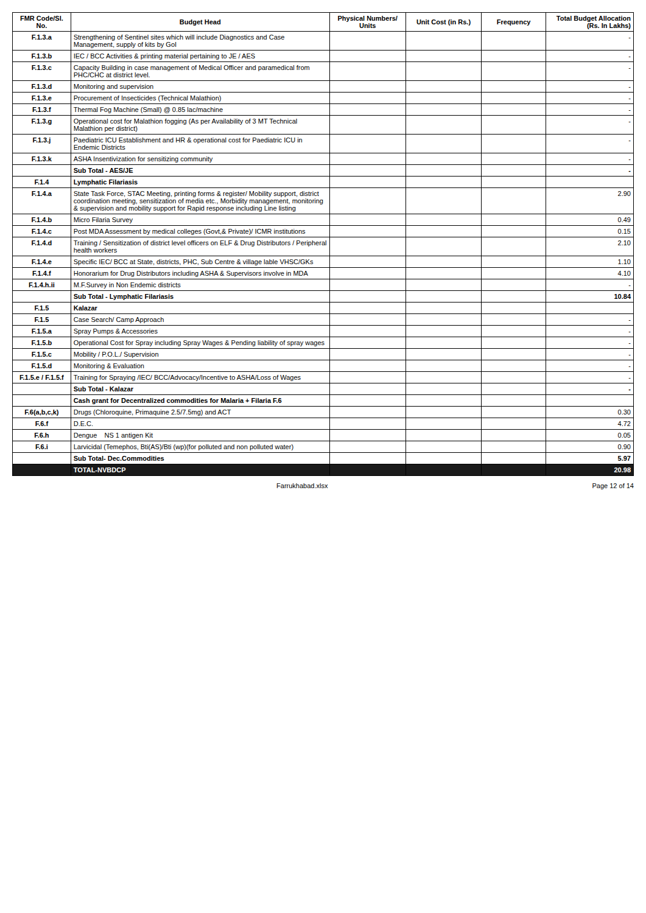| FMR Code/Sl. No. | Budget Head | Physical Numbers/ Units | Unit Cost (in Rs.) | Frequency | Total Budget Allocation (Rs. In Lakhs) |
| --- | --- | --- | --- | --- | --- |
| F.1.3.a | Strengthening of Sentinel sites which will include Diagnostics and Case Management, supply of kits by GoI | | | | - |
| F.1.3.b | IEC / BCC Activities & printing material pertaining to JE / AES | | | | - |
| F.1.3.c | Capacity Building in case management of Medical Officer and paramedical from PHC/CHC at district level. | | | | - |
| F.1.3.d | Monitoring and supervision | | | | - |
| F.1.3.e | Procurement of Insecticides (Technical Malathion) | | | | - |
| F.1.3.f | Thermal Fog Machine (Small) @ 0.85 lac/machine | | | | - |
| F.1.3.g | Operational cost for Malathion fogging (As per Availability of 3 MT Technical Malathion per district) | | | | - |
| F.1.3.j | Paediatric ICU Establishment and HR & operational cost for Paediatric ICU in Endemic Districts | | | | - |
| F.1.3.k | ASHA Insentivization for sensitizing community | | | | - |
| | Sub Total - AES/JE | | | | - |
| F.1.4 | Lymphatic Filariasis | | | | |
| F.1.4.a | State Task Force, STAC Meeting, printing forms & register/ Mobility support, district coordination meeting, sensitization of media etc., Morbidity management, monitoring & supervision and mobility support for Rapid response including Line listing | | | | 2.90 |
| F.1.4.b | Micro Filaria Survey | | | | 0.49 |
| F.1.4.c | Post MDA Assessment by medical colleges (Govt,& Private)/ ICMR institutions | | | | 0.15 |
| F.1.4.d | Training / Sensitization of district level officers on ELF & Drug Distributors / Peripheral health workers | | | | 2.10 |
| F.1.4.e | Specific IEC/ BCC at State, districts, PHC, Sub Centre & village lable VHSC/GKs | | | | 1.10 |
| F.1.4.f | Honorarium for Drug Distributors including ASHA & Supervisors involve in MDA | | | | 4.10 |
| F.1.4.h.ii | M.F.Survey in Non Endemic districts | | | | - |
| | Sub Total - Lymphatic Filariasis | | | | 10.84 |
| F.1.5 | Kalazar | | | | |
| F.1.5 | Case Search/ Camp Approach | | | | - |
| F.1.5.a | Spray Pumps & Accessories | | | | - |
| F.1.5.b | Operational Cost for Spray including Spray Wages & Pending liability of spray wages | | | | - |
| F.1.5.c | Mobility / P.O.L./ Supervision | | | | - |
| F.1.5.d | Monitoring & Evaluation | | | | - |
| F.1.5.e / F.1.5.f | Training for Spraying /IEC/ BCC/Advocacy/Incentive to ASHA/Loss of Wages | | | | - |
| | Sub Total - Kalazar | | | | - |
| | Cash grant for Decentralized commodities for Malaria + Filaria F.6 | | | | |
| F.6(a,b,c,k) | Drugs (Chloroquine, Primaquine 2.5/7.5mg) and ACT | | | | 0.30 |
| F.6.f | D.E.C. | | | | 4.72 |
| F.6.h | Dengue NS 1 antigen Kit | | | | 0.05 |
| F.6.i | Larvicidal (Temephos, Bti(AS)/Bti (wp)(for polluted and non polluted water) | | | | 0.90 |
| | Sub Total- Dec.Commodities | | | | 5.97 |
| | TOTAL-NVBDCP | | | | 20.98 |
Farrukhabad.xlsx
Page 12 of 14